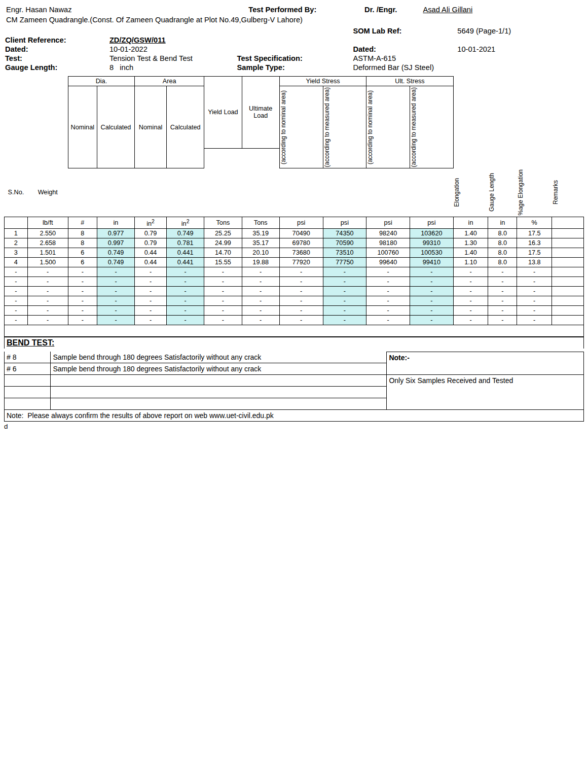| Engr. Hasan Nawaz | Test Performed By: | Dr. /Engr. | Asad Ali Gillani |
| CM Zameen Quadrangle.(Const. Of Zameen Quadrangle at Plot No.49,Gulberg-V Lahore) |
| | | | SOM Lab Ref: | 5649 (Page-1/1) |
| Client Reference: | ZD/ZQ/GSW/011 | | | |
| Dated: | 10-01-2022 | | Dated: | 10-01-2021 |
| Test: | Tension Test & Bend Test | Test Specification: | ASTM-A-615 |
| Gauge Length: | 8 inch | Sample Type: | Deformed Bar (SJ Steel) |
| | | Dia. | Area | Yield Load | Ultimate Load | Yield Stress | Ult. Stress | | | | |
| Nominal | Calculated | Nominal | Calculated | (according to nominal area) | (according to measured area) | (according to nominal area) | (according to measured area) |
| S.No. | Weight | | | | Elongation | Gauge Length | %age Elongation | Remarks |
| | lb/ft | # | in | in 2 | in 2 | Tons | Tons | psi | psi | psi | psi | in | in | % | |
| 1 | 2.550 | 8 | 0.977 | 0.79 | 0.749 | 25.25 | 35.19 | 70490 | 74350 | 98240 | 103620 | 1.40 | 8.0 | 17.5 | |
| 2 | 2.658 | 8 | 0.997 | 0.79 | 0.781 | 24.99 | 35.17 | 69780 | 70590 | 98180 | 99310 | 1.30 | 8.0 | 16.3 | |
| 3 | 1.501 | 6 | 0.749 | 0.44 | 0.441 | 14.70 | 20.10 | 73680 | 73510 | 100760 | 100530 | 1.40 | 8.0 | 17.5 | |
| 4 | 1.500 | 6 | 0.749 | 0.44 | 0.441 | 15.55 | 19.88 | 77920 | 77750 | 99640 | 99410 | 1.10 | 8.0 | 13.8 | |
| - | - | - | - | - | - | - | - | - | - | - | - | - | - | - | |
| - | - | - | - | - | - | - | - | - | - | - | - | - | - | - | |
| - | - | - | - | - | - | - | - | - | - | - | - | - | - | - | |
| - | - | - | - | - | - | - | - | - | - | - | - | - | - | - | |
| - | - | - | - | - | - | - | - | - | - | - | - | - | - | - | |
| - | - | - | - | - | - | - | - | - | - | - | - | - | - | - | |
BEND TEST:
| # 8 | Sample bend through 180 degrees Satisfactorily without any crack | Note:- |
| # 6 | Sample bend through 180 degrees Satisfactorily without any crack |
| | | Only Six Samples Received and Tested |
| Note: Please always confirm the results of above report on web www.uet-civil.edu.pk |
d